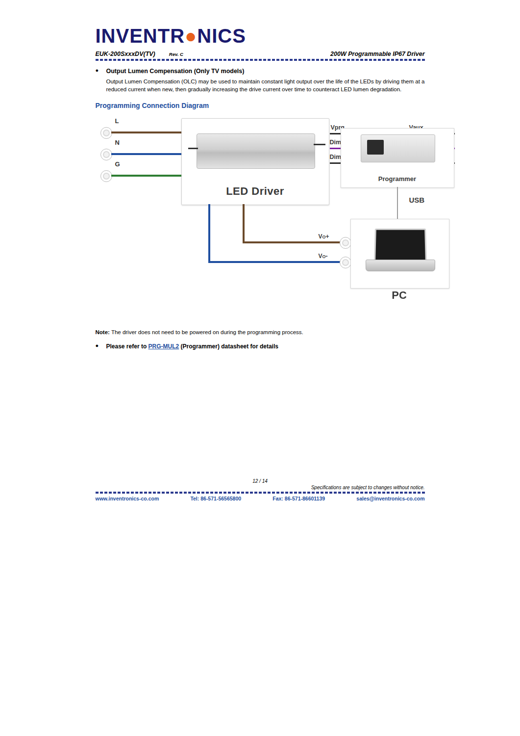INVENTR●NICS
EUK-200SxxxDV(TV)Rev. C
200W Programmable IP67 Driver
Output Lumen Compensation (Only TV models)
Output Lumen Compensation (OLC) may be used to maintain constant light output over the life of the LEDs by driving them at a reduced current when new, then gradually increasing the drive current over time to counteract LED lumen degradation.
Programming Connection Diagram
L
N
G
LED Driver
Vprg
Vaux
Dim+/Prg+
Programming
Dim-/Prg-
Return
Programmer
USB
VO+
VO-
PC
Note: The driver does not need to be powered on during the programming process.
Please refer to PRG-MUL2 (Programmer) datasheet for details
12 / 14
Specifications are subject to changes without notice.
www.inventronics-co.com Tel: 86-571-56565800 Fax: 86-571-86601139 sales@inventronics-co.com